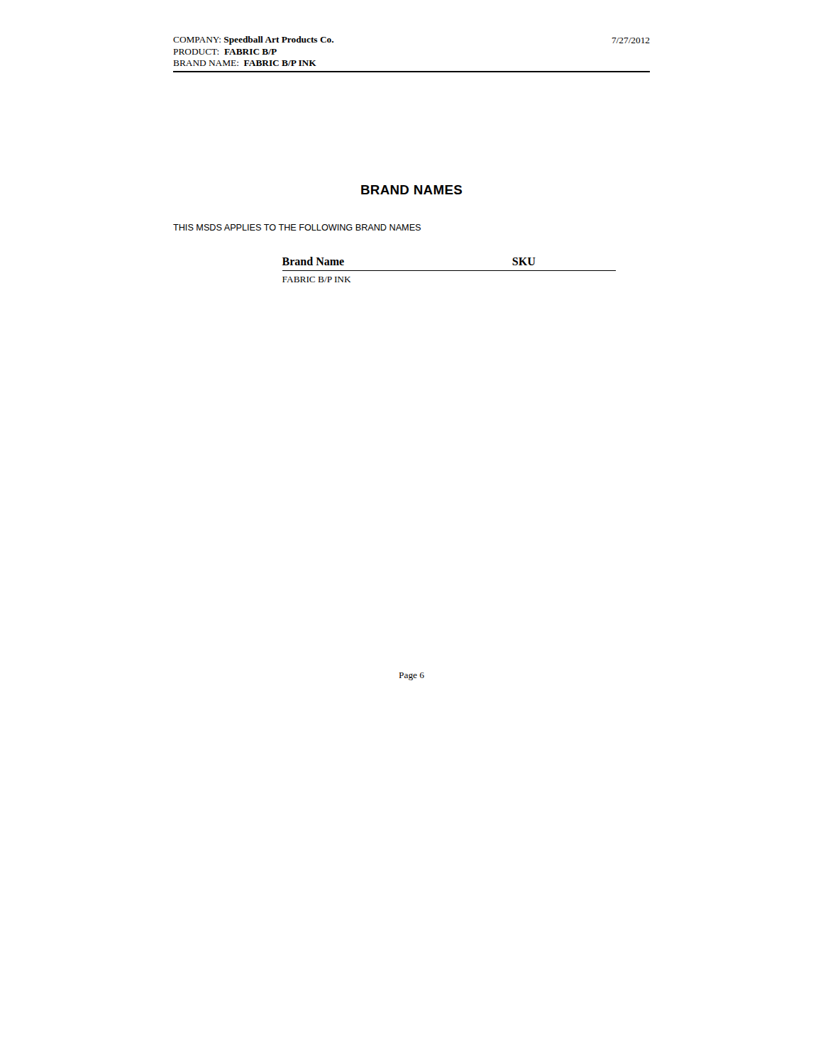COMPANY: Speedball Art Products Co.
PRODUCT: FABRIC B/P
BRAND NAME: FABRIC B/P INK
7/27/2012
BRAND NAMES
THIS MSDS APPLIES TO THE FOLLOWING BRAND NAMES
| Brand Name | SKU |
| --- | --- |
| FABRIC B/P INK | |
Page 6